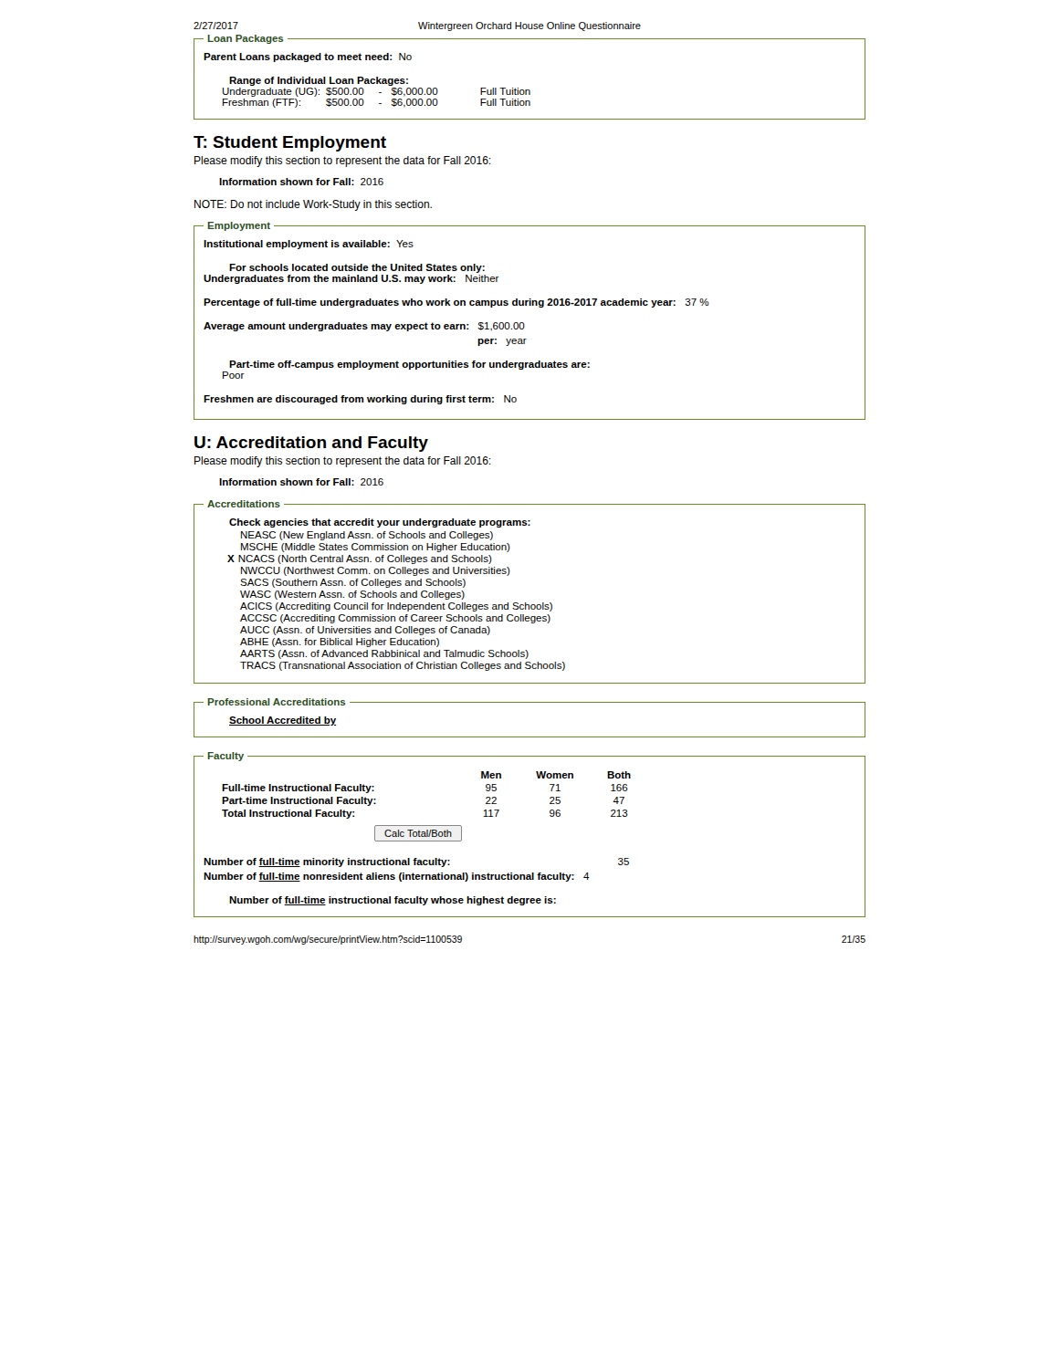2/27/2017
Wintergreen Orchard House Online Questionnaire
Loan Packages
Parent Loans packaged to meet need: No
Range of Individual Loan Packages:
| Undergraduate (UG): | $500.00 | - | $6,000.00 | Full Tuition |
| Freshman (FTF): | $500.00 | - | $6,000.00 | Full Tuition |
T: Student Employment
Please modify this section to represent the data for Fall 2016:
Information shown for Fall: 2016
NOTE: Do not include Work-Study in this section.
Employment
Institutional employment is available: Yes
For schools located outside the United States only:
Undergraduates from the mainland U.S. may work: Neither
Percentage of full-time undergraduates who work on campus during 2016-2017 academic year: 37 %
Average amount undergraduates may expect to earn: $1,600.00
per: year
Part-time off-campus employment opportunities for undergraduates are:
Poor
Freshmen are discouraged from working during first term: No
U: Accreditation and Faculty
Please modify this section to represent the data for Fall 2016:
Information shown for Fall: 2016
Accreditations
Check agencies that accredit your undergraduate programs:
NEASC (New England Assn. of Schools and Colleges)
MSCHE (Middle States Commission on Higher Education)
XNCACS (North Central Assn. of Colleges and Schools)
NWCCU (Northwest Comm. on Colleges and Universities)
SACS (Southern Assn. of Colleges and Schools)
WASC (Western Assn. of Schools and Colleges)
ACICS (Accrediting Council for Independent Colleges and Schools)
ACCSC (Accrediting Commission of Career Schools and Colleges)
AUCC (Assn. of Universities and Colleges of Canada)
ABHE (Assn. for Biblical Higher Education)
AARTS (Assn. of Advanced Rabbinical and Talmudic Schools)
TRACS (Transnational Association of Christian Colleges and Schools)
Professional Accreditations
School Accredited by
Faculty
| | Men | Women | Both |
| --- | --- | --- | --- |
| Full-time Instructional Faculty: | 95 | 71 | 166 |
| Part-time Instructional Faculty: | 22 | 25 | 47 |
| Total Instructional Faculty: | 117 | 96 | 213 |
Calc Total/Both
Number of full-time minority instructional faculty: 35
Number of full-time nonresident aliens (international) instructional faculty: 4
Number of full-time instructional faculty whose highest degree is:
http://survey.wgoh.com/wg/secure/printView.htm?scid=1100539
21/35